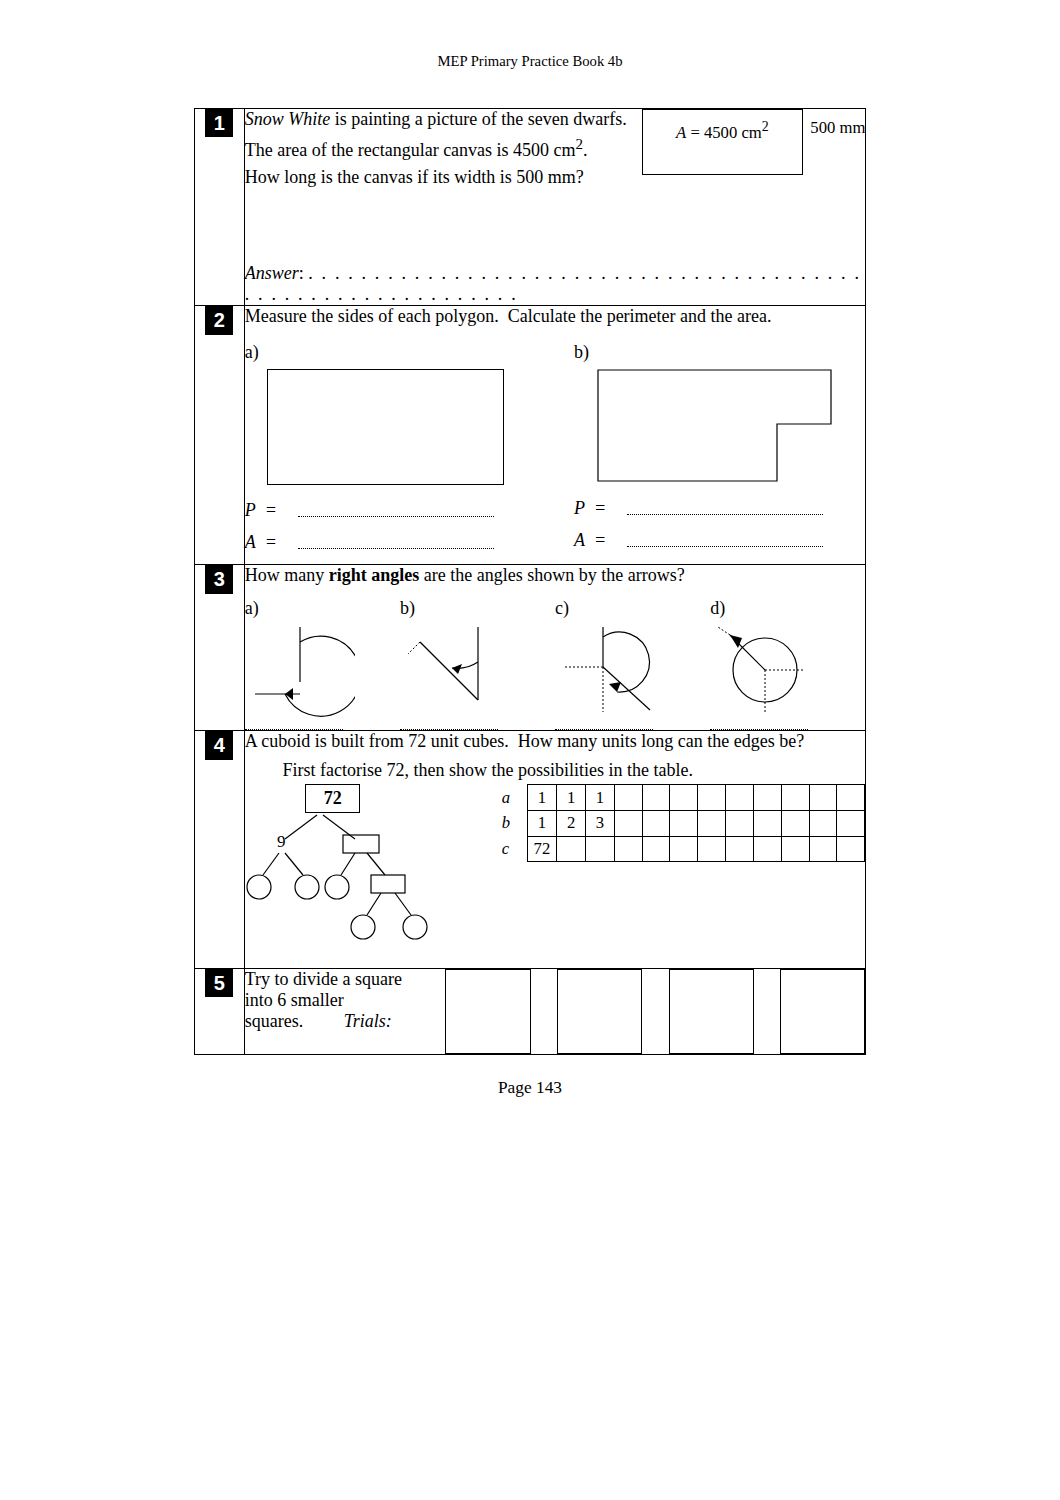MEP Primary Practice Book 4b
| 1 | A = 4500 cm 2 500 mm Snow White is painting a picture of the seven dwarfs. The area of the rectangular canvas is 4500 cm 2 . How long is the canvas if its width is 500 mm? Answer : . . . . . . . . . . . . . . . . . . . . . . . . . . . . . . . . . . . . . . . . . . . . . . . . . . . . . . . . . . . . . . . |
| 2 | Measure the sides of each polygon. Calculate the perimeter and the area. a) P = A = b) P = A = |
| 3 | How many right angles are the angles shown by the arrows? a) b) c) d) |
| 4 | A cuboid is built from 72 unit cubes. How many units long can the edges be? First factorise 72, then show the possibilities in the table. 72 9 / a / 1 / 1 / 1 / / / / / / / / / / / b / 1 / 2 / 3 / / / / / / / / / / / c / 72 / / / / / / / / / / / / |
| 5 | Try to divide a square into 6 smaller squares. Trials: |
Page 143